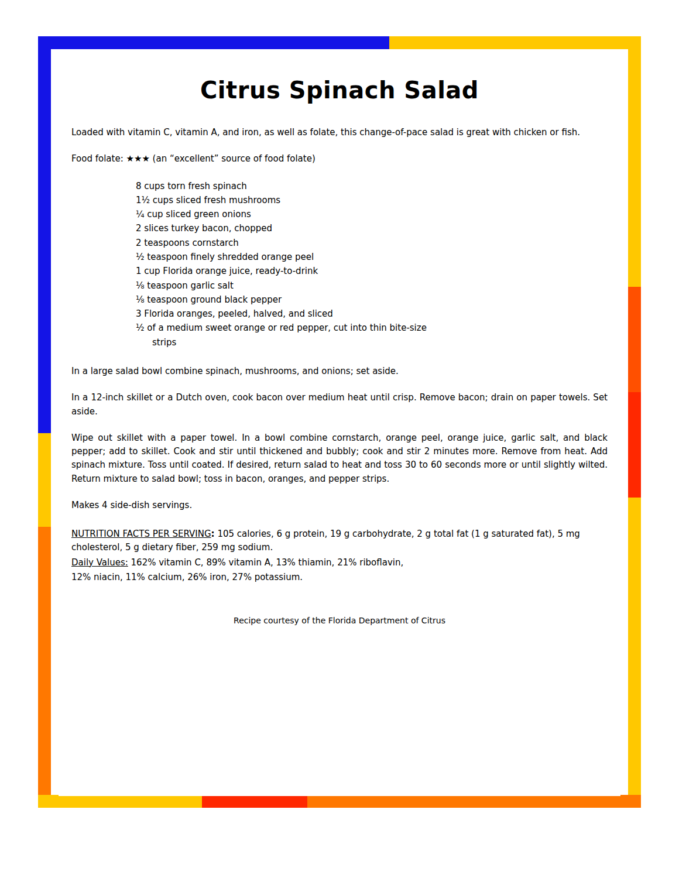Citrus Spinach Salad
Loaded with vitamin C, vitamin A, and iron, as well as folate, this change-of-pace salad is great with chicken or fish.
Food folate: ★★★ (an “excellent” source of food folate)
8 cups torn fresh spinach
1½ cups sliced fresh mushrooms
¼ cup sliced green onions
2 slices turkey bacon, chopped
2 teaspoons cornstarch
½ teaspoon finely shredded orange peel
1 cup Florida orange juice, ready-to-drink
⅛ teaspoon garlic salt
⅛ teaspoon ground black pepper
3 Florida oranges, peeled, halved, and sliced
½ of a medium sweet orange or red pepper, cut into thin bite-size
strips
In a large salad bowl combine spinach, mushrooms, and onions; set aside.
In a 12-inch skillet or a Dutch oven, cook bacon over medium heat until crisp. Remove bacon; drain on paper towels. Set aside.
Wipe out skillet with a paper towel. In a bowl combine cornstarch, orange peel, orange juice, garlic salt, and black pepper; add to skillet. Cook and stir until thickened and bubbly; cook and stir 2 minutes more. Remove from heat. Add spinach mixture. Toss until coated. If desired, return salad to heat and toss 30 to 60 seconds more or until slightly wilted. Return mixture to salad bowl; toss in bacon, oranges, and pepper strips.
Makes 4 side-dish servings.
NUTRITION FACTS PER SERVING: 105 calories, 6 g protein, 19 g carbohydrate, 2 g total fat (1 g saturated fat), 5 mg cholesterol, 5 g dietary fiber, 259 mg sodium.
Daily Values: 162% vitamin C, 89% vitamin A, 13% thiamin, 21% riboflavin,
12% niacin, 11% calcium, 26% iron, 27% potassium.
Recipe courtesy of the Florida Department of Citrus